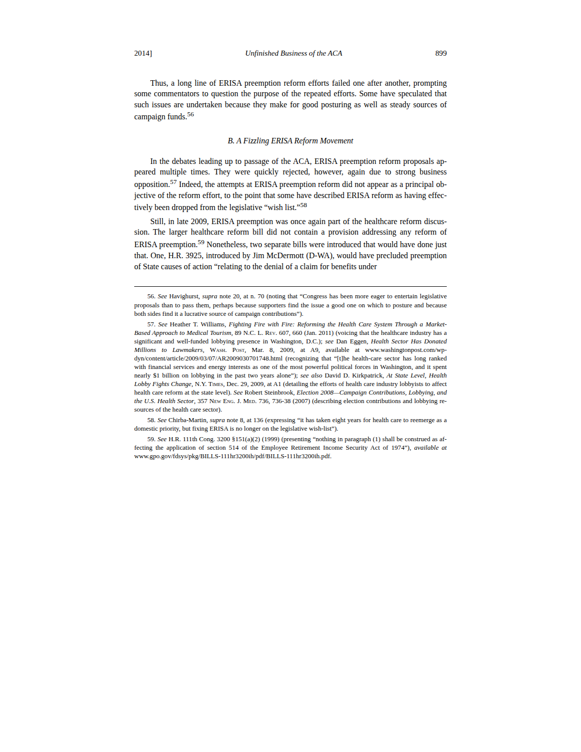2014] Unfinished Business of the ACA 899
Thus, a long line of ERISA preemption reform efforts failed one after another, prompting some commentators to question the purpose of the repeated efforts. Some have speculated that such issues are undertaken because they make for good posturing as well as steady sources of campaign funds.56
B. A Fizzling ERISA Reform Movement
In the debates leading up to passage of the ACA, ERISA preemption reform proposals appeared multiple times. They were quickly rejected, however, again due to strong business opposition.57 Indeed, the attempts at ERISA preemption reform did not appear as a principal objective of the reform effort, to the point that some have described ERISA reform as having effectively been dropped from the legislative “wish list.”58
Still, in late 2009, ERISA preemption was once again part of the healthcare reform discussion. The larger healthcare reform bill did not contain a provision addressing any reform of ERISA preemption.59 Nonetheless, two separate bills were introduced that would have done just that. One, H.R. 3925, introduced by Jim McDermott (D-WA), would have precluded preemption of State causes of action “relating to the denial of a claim for benefits under
56. See Havighurst, supra note 20, at n. 70 (noting that “Congress has been more eager to entertain legislative proposals than to pass them, perhaps because supporters find the issue a good one on which to posture and because both sides find it a lucrative source of campaign contributions”).
57. See Heather T. Williams, Fighting Fire with Fire: Reforming the Health Care System Through a Market-Based Approach to Medical Tourism, 89 N.C. L. Rev. 607, 660 (Jan. 2011) (voicing that the healthcare industry has a significant and well-funded lobbying presence in Washington, D.C.); see Dan Eggen, Health Sector Has Donated Millions to Lawmakers, Wash. Post, Mar. 8, 2009, at A9, available at www.washingtonpost.com/wp-dyn/content/article/2009/03/07/AR2009030701748.html (recognizing that “[t]he health-care sector has long ranked with financial services and energy interests as one of the most powerful political forces in Washington, and it spent nearly $1 billion on lobbying in the past two years alone”); see also David D. Kirkpatrick, At State Level, Health Lobby Fights Change, N.Y. Times, Dec. 29, 2009, at A1 (detailing the efforts of health care industry lobbyists to affect health care reform at the state level). See Robert Steinbrook, Election 2008—Campaign Contributions, Lobbying, and the U.S. Health Sector, 357 New Eng. J. Med. 736, 736-38 (2007) (describing election contributions and lobbying resources of the health care sector).
58. See Chirba-Martin, supra note 8, at 136 (expressing “it has taken eight years for health care to reemerge as a domestic priority, but fixing ERISA is no longer on the legislative wish-list”).
59. See H.R. 111th Cong. 3200 §151(a)(2) (1999) (presenting “nothing in paragraph (1) shall be construed as affecting the application of section 514 of the Employee Retirement Income Security Act of 1974”), available at www.gpo.gov/fdsys/pkg/BILLS-111hr3200ih/pdf/BILLS-111hr3200ih.pdf.